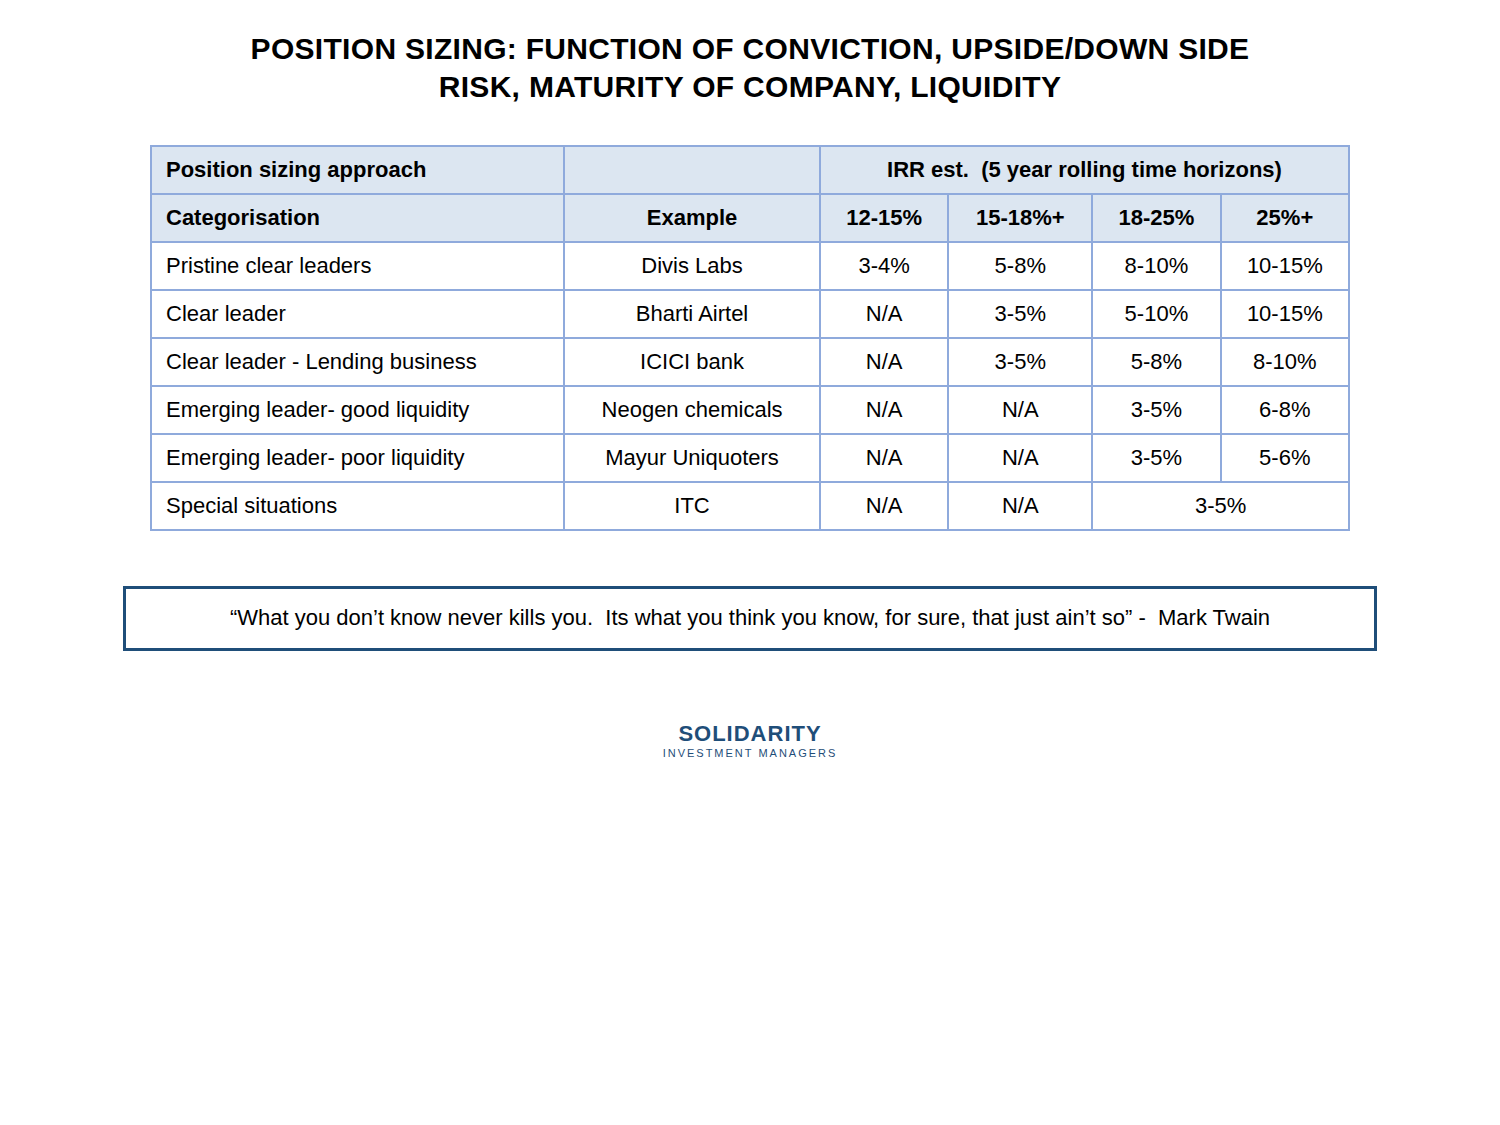POSITION SIZING: FUNCTION OF CONVICTION, UPSIDE/DOWN SIDE
RISK, MATURITY OF COMPANY, LIQUIDITY
| Position sizing approach | | IRR est. (5 year rolling time horizons) |
| --- | --- | --- |
| Categorisation | Example | 12-15% | 15-18%+ | 18-25% | 25%+ |
| Pristine clear leaders | Divis Labs | 3-4% | 5-8% | 8-10% | 10-15% |
| Clear leader | Bharti Airtel | N/A | 3-5% | 5-10% | 10-15% |
| Clear leader - Lending business | ICICI bank | N/A | 3-5% | 5-8% | 8-10% |
| Emerging leader- good liquidity | Neogen chemicals | N/A | N/A | 3-5% | 6-8% |
| Emerging leader- poor liquidity | Mayur Uniquoters | N/A | N/A | 3-5% | 5-6% |
| Special situations | ITC | N/A | N/A | 3-5% |
“What you don’t know never kills you. Its what you think you know, for sure, that just ain’t so” - Mark Twain
SOLIDARITY
INVESTMENT MANAGERS